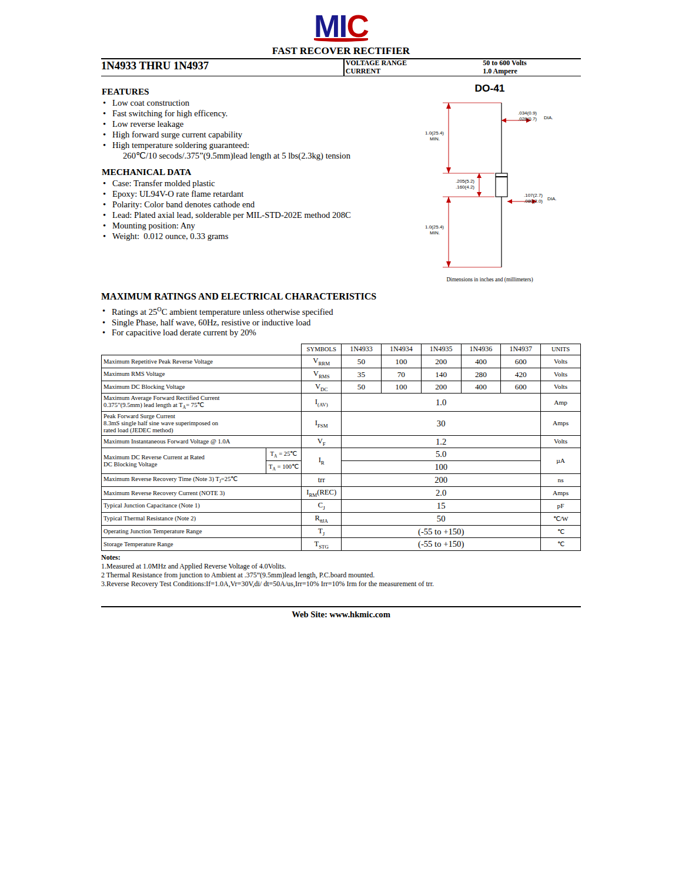MIC
FAST RECOVER RECTIFIER
| 1N4933 THRU 1N4937 | | VOLTAGE RANGE CURRENT | 50 to 600 Volts 1.0 Ampere |
| FEATURES Low coat construction Fast switching for high efficency. Low reverse leakage High forward surge current capability High temperature soldering guaranteed: 260℃/10 secods/.375”(9.5mm)lead length at 5 lbs(2.3kg) tension MECHANICAL DATA Case: Transfer molded plastic Epoxy: UL94V-O rate flame retardant Polarity: Color band denotes cathode end Lead: Plated axial lead, solderable per MIL-STD-202E method 208C Mounting position: Any Weight: 0.012 ounce, 0.33 grams | DO-41 1.0(25.4) MIN. 1.0(25.4) MIN. .205(5.2) .160(4.2) .034(0.9) .028(0.7) DIA. .107(2.7) .080(2.0) DIA. Dimensions in inches and (millimeters) |
MAXIMUM RATINGS AND ELECTRICAL CHARACTERISTICS
Ratings at 25OC ambient temperature unless otherwise specified
Single Phase, half wave, 60Hz, resistive or inductive load
For capacitive load derate current by 20%
| | SYMBOLS | 1N4933 | 1N4934 | 1N4935 | 1N4936 | 1N4937 | UNITS |
| --- | --- | --- | --- | --- | --- | --- | --- |
| Maximum Repetitive Peak Reverse Voltage | V RRM | 50 | 100 | 200 | 400 | 600 | Volts |
| Maximum RMS Voltage | V RMS | 35 | 70 | 140 | 280 | 420 | Volts |
| Maximum DC Blocking Voltage | V DC | 50 | 100 | 200 | 400 | 600 | Volts |
| Maximum Average Forward Rectified Current 0.375”(9.5mm) lead length at T A = 75℃ | I (AV) | 1.0 | Amp |
| Peak Forward Surge Current 8.3mS single half sine wave superimposed on rated load (JEDEC method) | I FSM | 30 | Amps |
| Maximum Instantaneous Forward Voltage @ 1.0A | V F | 1.2 | Volts |
| Maximum DC Reverse Current at Rated DC Blocking Voltage | T A = 25℃ | I R | 5.0 | µA |
| T A = 100℃ | 100 |
| Maximum Reverse Recovery Time (Note 3) T J =25℃ | trr | 200 | ns |
| Maximum Reverse Recovery Current (NOTE 3) | I RM (REC) | 2.0 | Amps |
| Typical Junction Capacitance (Note 1) | C J | 15 | pF |
| Typical Thermal Resistance (Note 2) | R θJA | 50 | ℃/W |
| Operating Junction Temperature Range | T J | (-55 to +150) | ℃ |
| Storage Temperature Range | T STG | (-55 to +150) | ℃ |
Notes:
1.Measured at 1.0MHz and Applied Reverse Voltage of 4.0Volits.
2 Thermal Resistance from junction to Ambient at .375”(9.5mm)lead length, P.C.board mounted.
3.Reverse Recovery Test Conditions:If=1.0A,Vr=30V,di/ dt=50A/us,Irr=10% Irr=10% Irm for the measurement of trr.
Web Site: www.hkmic.com